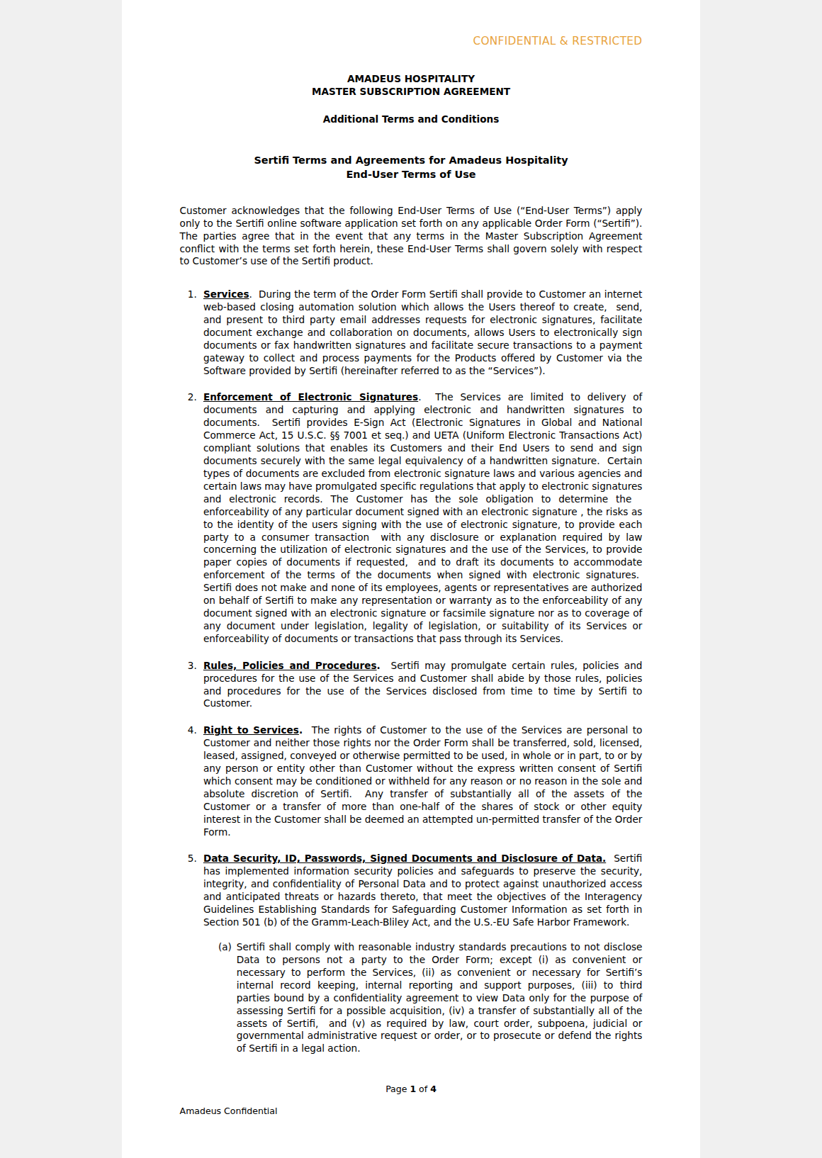CONFIDENTIAL & RESTRICTED
AMADEUS HOSPITALITY
MASTER SUBSCRIPTION AGREEMENT
Additional Terms and Conditions
Sertifi Terms and Agreements for Amadeus Hospitality
End-User Terms of Use
Customer acknowledges that the following End-User Terms of Use (“End-User Terms”) apply only to the Sertifi online software application set forth on any applicable Order Form (“Sertifi”). The parties agree that in the event that any terms in the Master Subscription Agreement conflict with the terms set forth herein, these End-User Terms shall govern solely with respect to Customer’s use of the Sertifi product.
Services. During the term of the Order Form Sertifi shall provide to Customer an internet web-based closing automation solution which allows the Users thereof to create, send, and present to third party email addresses requests for electronic signatures, facilitate document exchange and collaboration on documents, allows Users to electronically sign documents or fax handwritten signatures and facilitate secure transactions to a payment gateway to collect and process payments for the Products offered by Customer via the Software provided by Sertifi (hereinafter referred to as the “Services”).
Enforcement of Electronic Signatures. The Services are limited to delivery of documents and capturing and applying electronic and handwritten signatures to documents. Sertifi provides E-Sign Act (Electronic Signatures in Global and National Commerce Act, 15 U.S.C. §§ 7001 et seq.) and UETA (Uniform Electronic Transactions Act) compliant solutions that enables its Customers and their End Users to send and sign documents securely with the same legal equivalency of a handwritten signature. Certain types of documents are excluded from electronic signature laws and various agencies and certain laws may have promulgated specific regulations that apply to electronic signatures and electronic records. The Customer has the sole obligation to determine the enforceability of any particular document signed with an electronic signature , the risks as to the identity of the users signing with the use of electronic signature, to provide each party to a consumer transaction with any disclosure or explanation required by law concerning the utilization of electronic signatures and the use of the Services, to provide paper copies of documents if requested, and to draft its documents to accommodate enforcement of the terms of the documents when signed with electronic signatures. Sertifi does not make and none of its employees, agents or representatives are authorized on behalf of Sertifi to make any representation or warranty as to the enforceability of any document signed with an electronic signature or facsimile signature nor as to coverage of any document under legislation, legality of legislation, or suitability of its Services or enforceability of documents or transactions that pass through its Services.
Rules, Policies and Procedures. Sertifi may promulgate certain rules, policies and procedures for the use of the Services and Customer shall abide by those rules, policies and procedures for the use of the Services disclosed from time to time by Sertifi to Customer.
Right to Services. The rights of Customer to the use of the Services are personal to Customer and neither those rights nor the Order Form shall be transferred, sold, licensed, leased, assigned, conveyed or otherwise permitted to be used, in whole or in part, to or by any person or entity other than Customer without the express written consent of Sertifi which consent may be conditioned or withheld for any reason or no reason in the sole and absolute discretion of Sertifi. Any transfer of substantially all of the assets of the Customer or a transfer of more than one-half of the shares of stock or other equity interest in the Customer shall be deemed an attempted un-permitted transfer of the Order Form.
Data Security, ID, Passwords, Signed Documents and Disclosure of Data. Sertifi has implemented information security policies and safeguards to preserve the security, integrity, and confidentiality of Personal Data and to protect against unauthorized access and anticipated threats or hazards thereto, that meet the objectives of the Interagency Guidelines Establishing Standards for Safeguarding Customer Information as set forth in Section 501 (b) of the Gramm-Leach-Bliley Act, and the U.S.-EU Safe Harbor Framework.
(a) Sertifi shall comply with reasonable industry standards precautions to not disclose Data to persons not a party to the Order Form; except (i) as convenient or necessary to perform the Services, (ii) as convenient or necessary for Sertifi’s internal record keeping, internal reporting and support purposes, (iii) to third parties bound by a confidentiality agreement to view Data only for the purpose of assessing Sertifi for a possible acquisition, (iv) a transfer of substantially all of the assets of Sertifi, and (v) as required by law, court order, subpoena, judicial or governmental administrative request or order, or to prosecute or defend the rights of Sertifi in a legal action.
Page 1 of 4
Amadeus Confidential